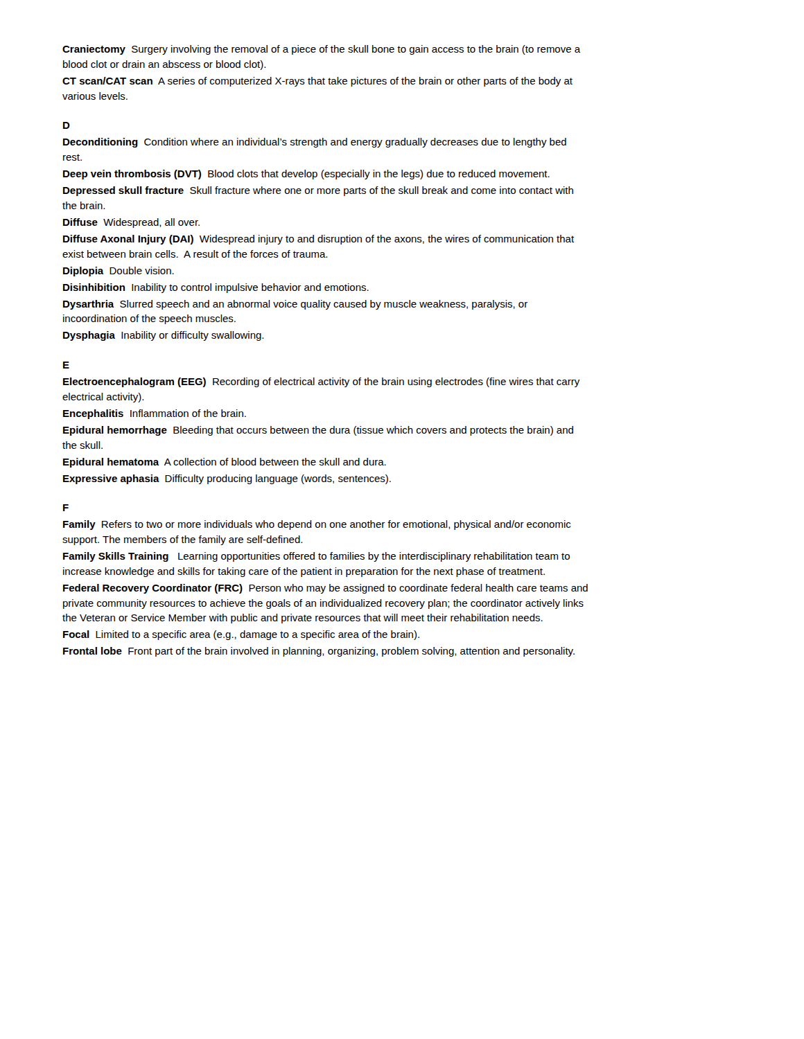Craniectomy Surgery involving the removal of a piece of the skull bone to gain access to the brain (to remove a blood clot or drain an abscess or blood clot).
CT scan/CAT scan A series of computerized X-rays that take pictures of the brain or other parts of the body at various levels.
D
Deconditioning Condition where an individual’s strength and energy gradually decreases due to lengthy bed rest.
Deep vein thrombosis (DVT) Blood clots that develop (especially in the legs) due to reduced movement.
Depressed skull fracture Skull fracture where one or more parts of the skull break and come into contact with the brain.
Diffuse Widespread, all over.
Diffuse Axonal Injury (DAI) Widespread injury to and disruption of the axons, the wires of communication that exist between brain cells. A result of the forces of trauma.
Diplopia Double vision.
Disinhibition Inability to control impulsive behavior and emotions.
Dysarthria Slurred speech and an abnormal voice quality caused by muscle weakness, paralysis, or incoordination of the speech muscles.
Dysphagia Inability or difficulty swallowing.
E
Electroencephalogram (EEG) Recording of electrical activity of the brain using electrodes (fine wires that carry electrical activity).
Encephalitis Inflammation of the brain.
Epidural hemorrhage Bleeding that occurs between the dura (tissue which covers and protects the brain) and the skull.
Epidural hematoma A collection of blood between the skull and dura.
Expressive aphasia Difficulty producing language (words, sentences).
F
Family Refers to two or more individuals who depend on one another for emotional, physical and/or economic support. The members of the family are self-defined.
Family Skills Training Learning opportunities offered to families by the interdisciplinary rehabilitation team to increase knowledge and skills for taking care of the patient in preparation for the next phase of treatment.
Federal Recovery Coordinator (FRC) Person who may be assigned to coordinate federal health care teams and private community resources to achieve the goals of an individualized recovery plan; the coordinator actively links the Veteran or Service Member with public and private resources that will meet their rehabilitation needs.
Focal Limited to a specific area (e.g., damage to a specific area of the brain).
Frontal lobe Front part of the brain involved in planning, organizing, problem solving, attention and personality.